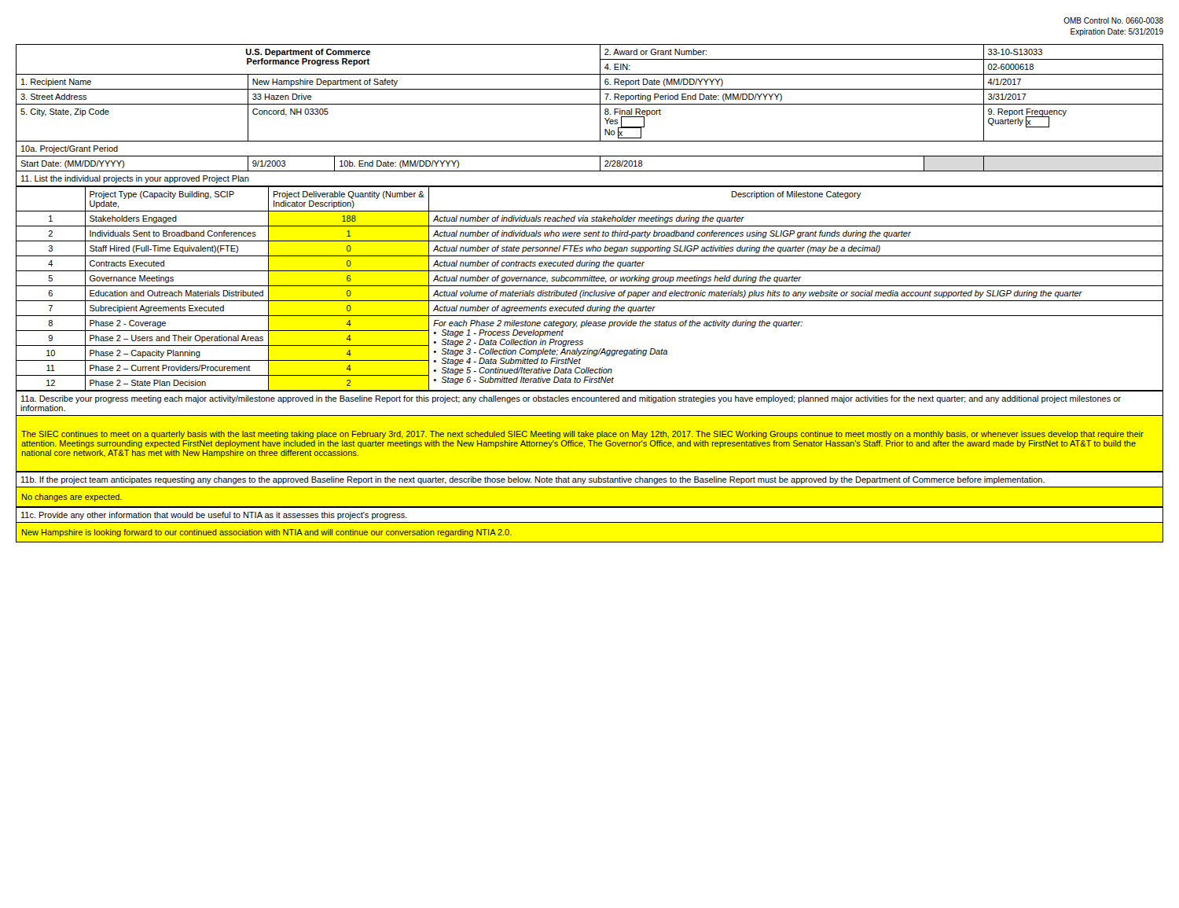OMB Control No. 0660-0038
Expiration Date: 5/31/2019
| U.S. Department of Commerce Performance Progress Report | 2. Award or Grant Number: | 33-10-S13033 |
| 4. EIN: | 02-6000618 |
| 1. Recipient Name | New Hampshire Department of Safety | 6. Report Date (MM/DD/YYYY) | 4/1/2017 |
| 3. Street Address | 33 Hazen Drive | 7. Reporting Period End Date: (MM/DD/YYYY) | 3/31/2017 |
| 5. City, State, Zip Code | Concord, NH 03305 | 8. Final Report Yes No x | 9. Report Frequency Quarterly x |
| 10a. Project/Grant Period |
| Start Date: (MM/DD/YYYY) | 9/1/2003 | 10b. End Date: (MM/DD/YYYY) | 2/28/2018 | | |
| 11. List the individual projects in your approved Project Plan |
| | Project Type (Capacity Building, SCIP Update, | Project Deliverable Quantity (Number & Indicator Description) | Description of Milestone Category |
| 1 | Stakeholders Engaged | 188 | Actual number of individuals reached via stakeholder meetings during the quarter |
| 2 | Individuals Sent to Broadband Conferences | 1 | Actual number of individuals who were sent to third-party broadband conferences using SLIGP grant funds during the quarter |
| 3 | Staff Hired (Full-Time Equivalent)(FTE) | 0 | Actual number of state personnel FTEs who began supporting SLIGP activities during the quarter (may be a decimal) |
| 4 | Contracts Executed | 0 | Actual number of contracts executed during the quarter |
| 5 | Governance Meetings | 6 | Actual number of governance, subcommittee, or working group meetings held during the quarter |
| 6 | Education and Outreach Materials Distributed | 0 | Actual volume of materials distributed (inclusive of paper and electronic materials) plus hits to any website or social media account supported by SLIGP during the quarter |
| 7 | Subrecipient Agreements Executed | 0 | Actual number of agreements executed during the quarter |
| 8 | Phase 2 - Coverage | 4 | For each Phase 2 milestone category, please provide the status of the activity during the quarter: • Stage 1 - Process Development • Stage 2 - Data Collection in Progress • Stage 3 - Collection Complete; Analyzing/Aggregating Data • Stage 4 - Data Submitted to FirstNet • Stage 5 - Continued/Iterative Data Collection • Stage 6 - Submitted Iterative Data to FirstNet |
| 9 | Phase 2 – Users and Their Operational Areas | 4 |
| 10 | Phase 2 – Capacity Planning | 4 |
| 11 | Phase 2 – Current Providers/Procurement | 4 |
| 12 | Phase 2 – State Plan Decision | 2 |
| 11a. Describe your progress meeting each major activity/milestone approved in the Baseline Report for this project; any challenges or obstacles encountered and mitigation strategies you have employed; planned major activities for the next quarter; and any additional project milestones or information. |
The SIEC continues to meet on a quarterly basis with the last meeting taking place on February 3rd, 2017. The next scheduled SIEC Meeting will take place on May 12th, 2017. The SIEC Working Groups continue to meet mostly on a monthly basis, or whenever issues develop that require their attention. Meetings surrounding expected FirstNet deployment have included in the last quarter meetings with the New Hampshire Attorney's Office, The Governor's Office, and with representatives from Senator Hassan's Staff. Prior to and after the award made by FirstNet to AT&T to build the national core network, AT&T has met with New Hampshire on three different occassions.
| 11b. If the project team anticipates requesting any changes to the approved Baseline Report in the next quarter, describe those below. Note that any substantive changes to the Baseline Report must be approved by the Department of Commerce before implementation. |
No changes are expected.
| 11c. Provide any other information that would be useful to NTIA as it assesses this project's progress. |
New Hampshire is looking forward to our continued association with NTIA and will continue our conversation regarding NTIA 2.0.